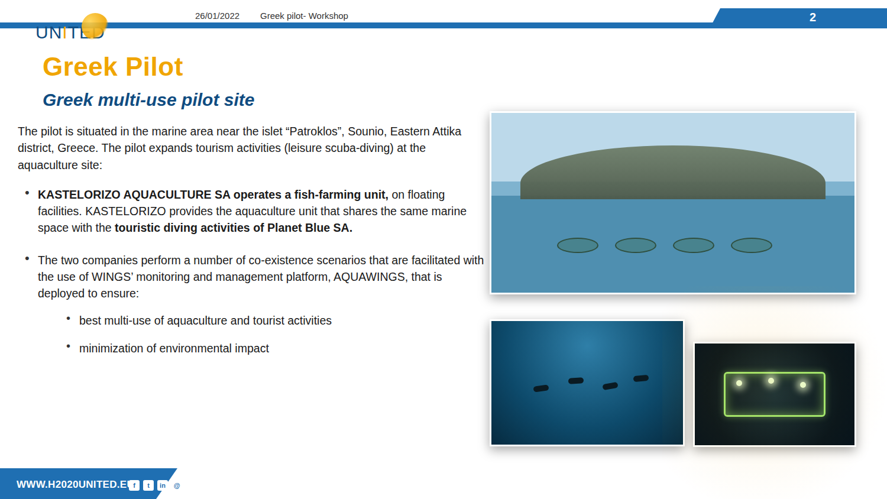2
26/01/2022
Greek pilot- Workshop
UNITED
Greek Pilot
Greek multi-use pilot site
The pilot is situated in the marine area near the islet “Patroklos”, Sounio, Eastern Attika district, Greece. The pilot expands tourism activities (leisure scuba-diving) at the aquaculture site:
KASTELORIZO AQUACULTURE SA operates a fish-farming unit, on floating facilities. KASTELORIZO provides the aquaculture unit that shares the same marine space with the touristic diving activities of Planet Blue SA.
The two companies perform a number of co-existence scenarios that are facilitated with the use of WINGS’ monitoring and management platform, AQUAWINGS, that is deployed to ensure:
best multi-use of aquaculture and tourist activities
minimization of environmental impact
WWW.H2020UNITED.EU
ftin@